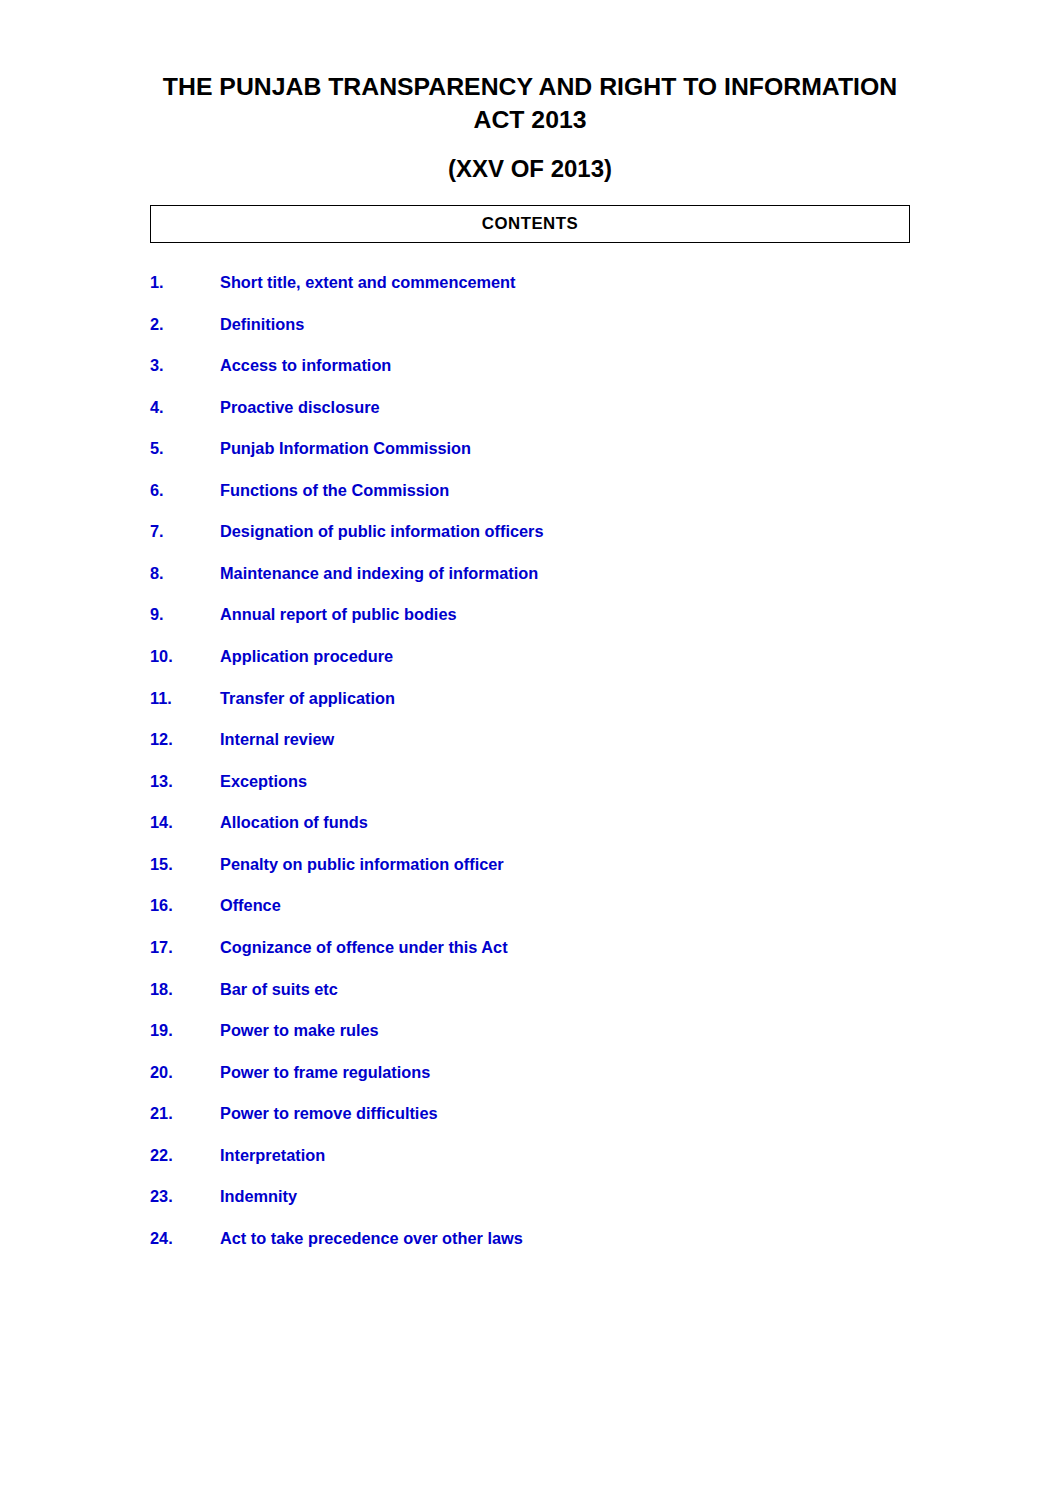THE PUNJAB TRANSPARENCY AND RIGHT TO INFORMATION ACT 2013
(XXV OF 2013)
CONTENTS
1. Short title, extent and commencement
2. Definitions
3. Access to information
4. Proactive disclosure
5. Punjab Information Commission
6. Functions of the Commission
7. Designation of public information officers
8. Maintenance and indexing of information
9. Annual report of public bodies
10. Application procedure
11. Transfer of application
12. Internal review
13. Exceptions
14. Allocation of funds
15. Penalty on public information officer
16. Offence
17. Cognizance of offence under this Act
18. Bar of suits etc
19. Power to make rules
20. Power to frame regulations
21. Power to remove difficulties
22. Interpretation
23. Indemnity
24. Act to take precedence over other laws